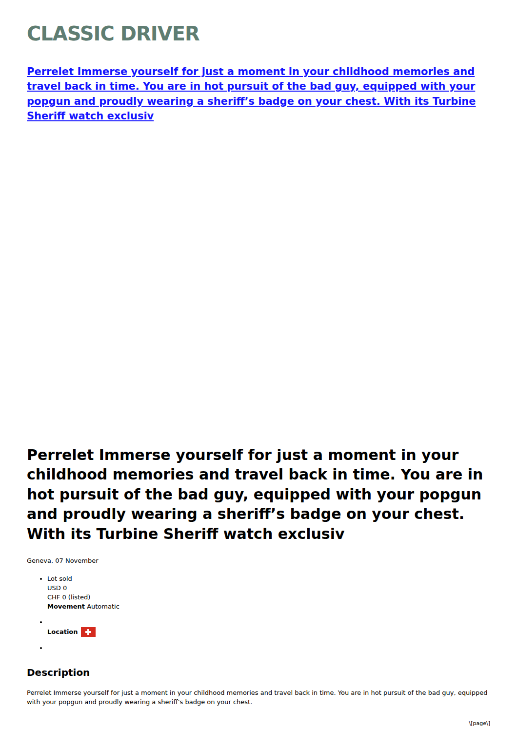CLASSIC DRIVER
Perrelet Immerse yourself for just a moment in your childhood memories and travel back in time. You are in hot pursuit of the bad guy, equipped with your popgun and proudly wearing a sheriff’s badge on your chest. With its Turbine Sheriff watch exclusiv
Perrelet Immerse yourself for just a moment in your childhood memories and travel back in time. You are in hot pursuit of the bad guy, equipped with your popgun and proudly wearing a sheriff’s badge on your chest. With its Turbine Sheriff watch exclusiv
Geneva, 07 November
Lot sold
USD 0
CHF 0 (listed)
Movement Automatic
Location
Description
Perrelet Immerse yourself for just a moment in your childhood memories and travel back in time. You are in hot pursuit of the bad guy, equipped with your popgun and proudly wearing a sheriff’s badge on your chest.
\[page\]